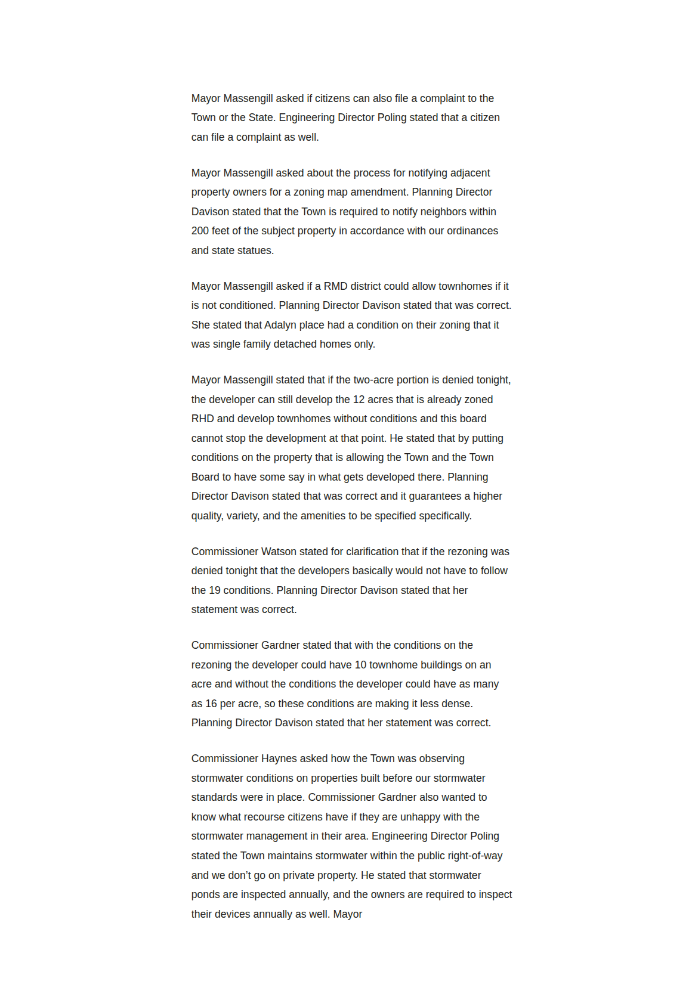Mayor Massengill asked if citizens can also file a complaint to the Town or the State. Engineering Director Poling stated that a citizen can file a complaint as well.
Mayor Massengill asked about the process for notifying adjacent property owners for a zoning map amendment. Planning Director Davison stated that the Town is required to notify neighbors within 200 feet of the subject property in accordance with our ordinances and state statues.
Mayor Massengill asked if a RMD district could allow townhomes if it is not conditioned. Planning Director Davison stated that was correct. She stated that Adalyn place had a condition on their zoning that it was single family detached homes only.
Mayor Massengill stated that if the two-acre portion is denied tonight, the developer can still develop the 12 acres that is already zoned RHD and develop townhomes without conditions and this board cannot stop the development at that point. He stated that by putting conditions on the property that is allowing the Town and the Town Board to have some say in what gets developed there. Planning Director Davison stated that was correct and it guarantees a higher quality, variety, and the amenities to be specified specifically.
Commissioner Watson stated for clarification that if the rezoning was denied tonight that the developers basically would not have to follow the 19 conditions. Planning Director Davison stated that her statement was correct.
Commissioner Gardner stated that with the conditions on the rezoning the developer could have 10 townhome buildings on an acre and without the conditions the developer could have as many as 16 per acre, so these conditions are making it less dense. Planning Director Davison stated that her statement was correct.
Commissioner Haynes asked how the Town was observing stormwater conditions on properties built before our stormwater standards were in place. Commissioner Gardner also wanted to know what recourse citizens have if they are unhappy with the stormwater management in their area. Engineering Director Poling stated the Town maintains stormwater within the public right-of-way and we don’t go on private property. He stated that stormwater ponds are inspected annually, and the owners are required to inspect their devices annually as well. Mayor